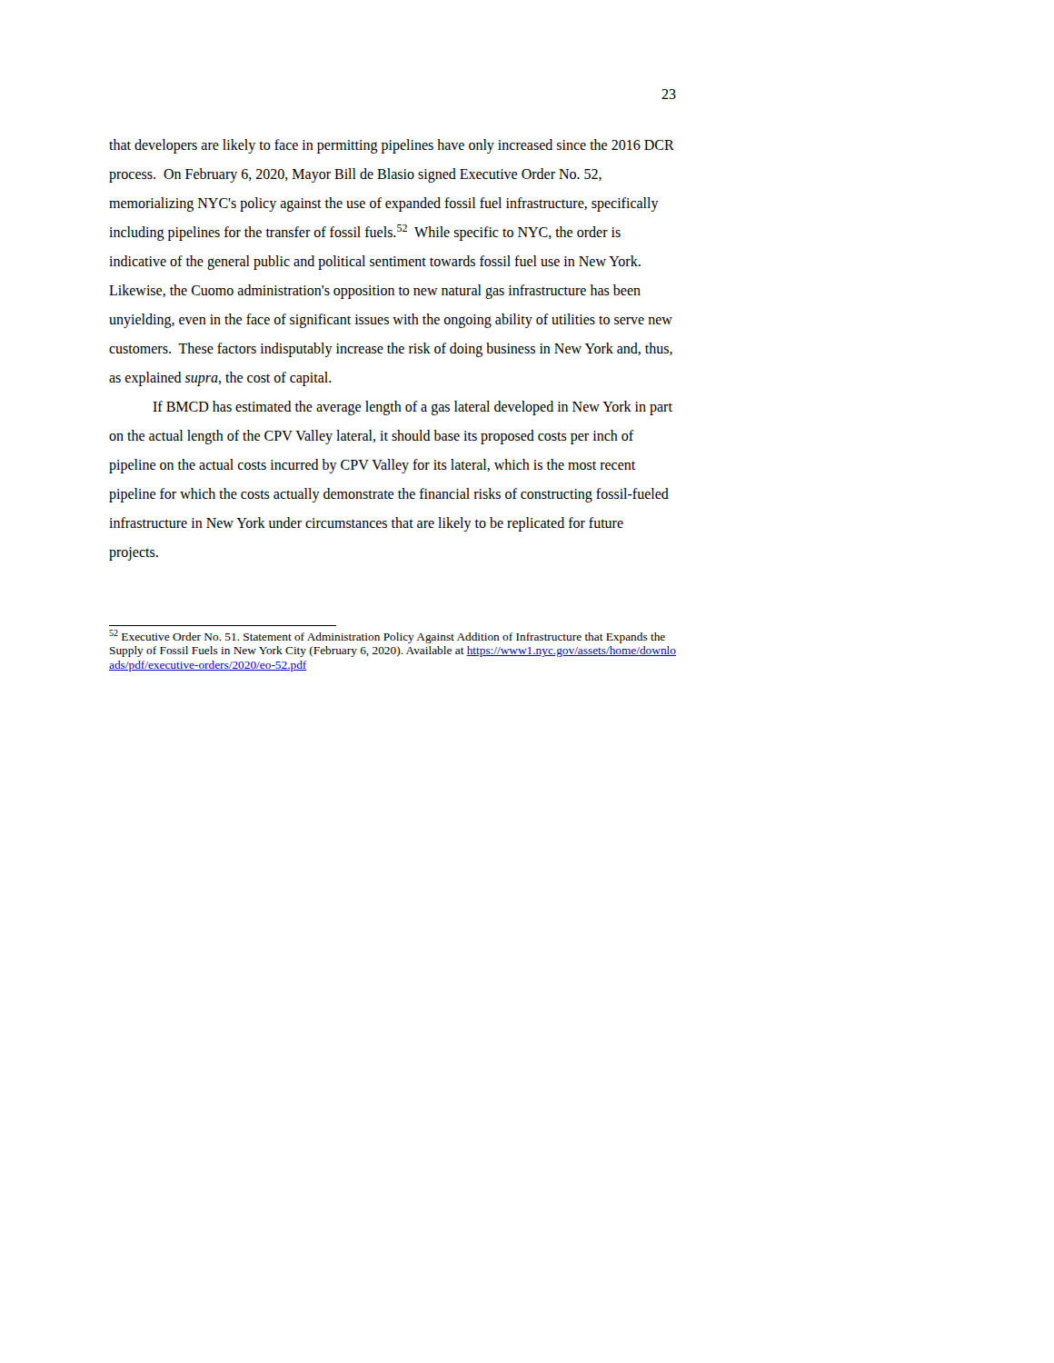23
that developers are likely to face in permitting pipelines have only increased since the 2016 DCR process. On February 6, 2020, Mayor Bill de Blasio signed Executive Order No. 52, memorializing NYC's policy against the use of expanded fossil fuel infrastructure, specifically including pipelines for the transfer of fossil fuels.52 While specific to NYC, the order is indicative of the general public and political sentiment towards fossil fuel use in New York. Likewise, the Cuomo administration's opposition to new natural gas infrastructure has been unyielding, even in the face of significant issues with the ongoing ability of utilities to serve new customers. These factors indisputably increase the risk of doing business in New York and, thus, as explained supra, the cost of capital.
If BMCD has estimated the average length of a gas lateral developed in New York in part on the actual length of the CPV Valley lateral, it should base its proposed costs per inch of pipeline on the actual costs incurred by CPV Valley for its lateral, which is the most recent pipeline for which the costs actually demonstrate the financial risks of constructing fossil-fueled infrastructure in New York under circumstances that are likely to be replicated for future projects.
52 Executive Order No. 51. Statement of Administration Policy Against Addition of Infrastructure that Expands the Supply of Fossil Fuels in New York City (February 6, 2020). Available at https://www1.nyc.gov/assets/home/downloads/pdf/executive-orders/2020/eo-52.pdf